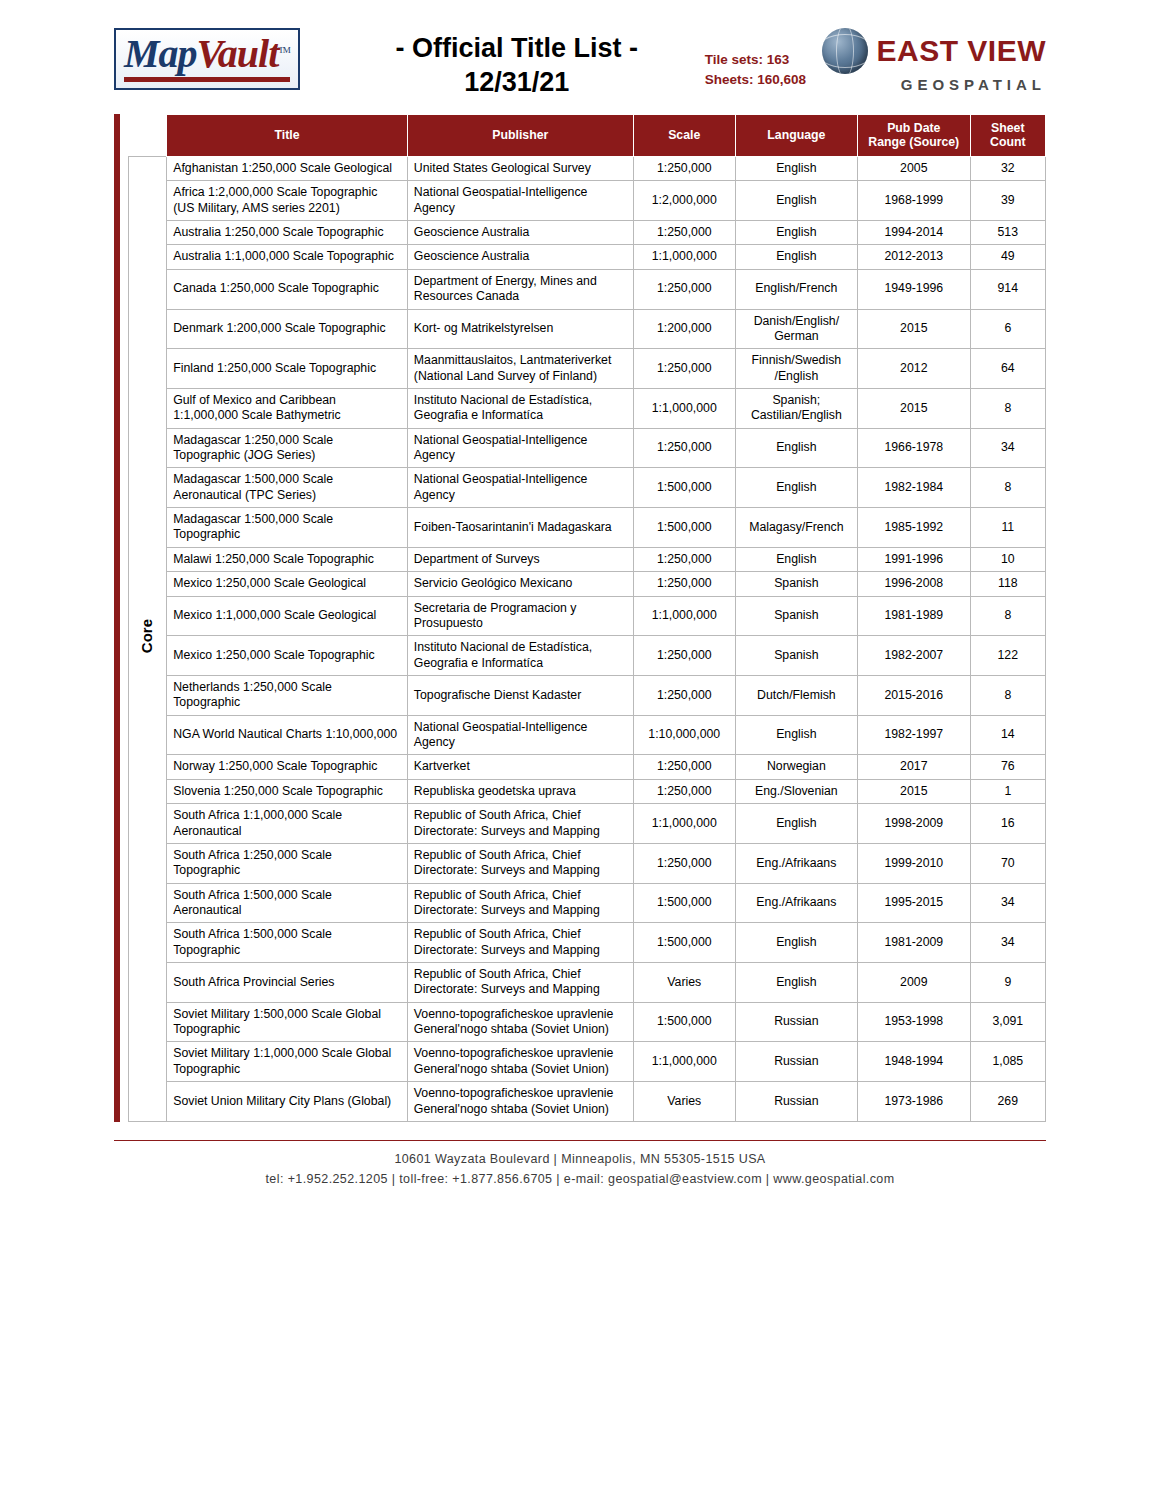MapVault TM
- Official Title List -
12/31/21
Tile sets: 163
Sheets: 160,608
EAST VIEW
GEOSPATIAL
| | Title | Publisher | Scale | Language | Pub Date Range (Source) | Sheet Count |
| --- | --- | --- | --- | --- | --- | --- |
| Core | Afghanistan 1:250,000 Scale Geological | United States Geological Survey | 1:250,000 | English | 2005 | 32 |
| Africa 1:2,000,000 Scale Topographic (US Military, AMS series 2201) | National Geospatial-Intelligence Agency | 1:2,000,000 | English | 1968-1999 | 39 |
| Australia 1:250,000 Scale Topographic | Geoscience Australia | 1:250,000 | English | 1994-2014 | 513 |
| Australia 1:1,000,000 Scale Topographic | Geoscience Australia | 1:1,000,000 | English | 2012-2013 | 49 |
| Canada 1:250,000 Scale Topographic | Department of Energy, Mines and Resources Canada | 1:250,000 | English/French | 1949-1996 | 914 |
| Denmark 1:200,000 Scale Topographic | Kort- og Matrikelstyrelsen | 1:200,000 | Danish/English/ German | 2015 | 6 |
| Finland 1:250,000 Scale Topographic | Maanmittauslaitos, Lantmateriverket (National Land Survey of Finland) | 1:250,000 | Finnish/Swedish /English | 2012 | 64 |
| Gulf of Mexico and Caribbean 1:1,000,000 Scale Bathymetric | Instituto Nacional de Estadística, Geografia e Informatíca | 1:1,000,000 | Spanish; Castilian/English | 2015 | 8 |
| Madagascar 1:250,000 Scale Topographic (JOG Series) | National Geospatial-Intelligence Agency | 1:250,000 | English | 1966-1978 | 34 |
| Madagascar 1:500,000 Scale Aeronautical (TPC Series) | National Geospatial-Intelligence Agency | 1:500,000 | English | 1982-1984 | 8 |
| Madagascar 1:500,000 Scale Topographic | Foiben-Taosarintanin'i Madagaskara | 1:500,000 | Malagasy/French | 1985-1992 | 11 |
| Malawi 1:250,000 Scale Topographic | Department of Surveys | 1:250,000 | English | 1991-1996 | 10 |
| Mexico 1:250,000 Scale Geological | Servicio Geológico Mexicano | 1:250,000 | Spanish | 1996-2008 | 118 |
| Mexico 1:1,000,000 Scale Geological | Secretaria de Programacion y Prosupuesto | 1:1,000,000 | Spanish | 1981-1989 | 8 |
| Mexico 1:250,000 Scale Topographic | Instituto Nacional de Estadística, Geografia e Informatíca | 1:250,000 | Spanish | 1982-2007 | 122 |
| Netherlands 1:250,000 Scale Topographic | Topografische Dienst Kadaster | 1:250,000 | Dutch/Flemish | 2015-2016 | 8 |
| NGA World Nautical Charts 1:10,000,000 | National Geospatial-Intelligence Agency | 1:10,000,000 | English | 1982-1997 | 14 |
| Norway 1:250,000 Scale Topographic | Kartverket | 1:250,000 | Norwegian | 2017 | 76 |
| Slovenia 1:250,000 Scale Topographic | Republiska geodetska uprava | 1:250,000 | Eng./Slovenian | 2015 | 1 |
| South Africa 1:1,000,000 Scale Aeronautical | Republic of South Africa, Chief Directorate: Surveys and Mapping | 1:1,000,000 | English | 1998-2009 | 16 |
| South Africa 1:250,000 Scale Topographic | Republic of South Africa, Chief Directorate: Surveys and Mapping | 1:250,000 | Eng./Afrikaans | 1999-2010 | 70 |
| South Africa 1:500,000 Scale Aeronautical | Republic of South Africa, Chief Directorate: Surveys and Mapping | 1:500,000 | Eng./Afrikaans | 1995-2015 | 34 |
| South Africa 1:500,000 Scale Topographic | Republic of South Africa, Chief Directorate: Surveys and Mapping | 1:500,000 | English | 1981-2009 | 34 |
| South Africa Provincial Series | Republic of South Africa, Chief Directorate: Surveys and Mapping | Varies | English | 2009 | 9 |
| Soviet Military 1:500,000 Scale Global Topographic | Voenno-topograficheskoe upravlenie General'nogo shtaba (Soviet Union) | 1:500,000 | Russian | 1953-1998 | 3,091 |
| Soviet Military 1:1,000,000 Scale Global Topographic | Voenno-topograficheskoe upravlenie General'nogo shtaba (Soviet Union) | 1:1,000,000 | Russian | 1948-1994 | 1,085 |
| Soviet Union Military City Plans (Global) | Voenno-topograficheskoe upravlenie General'nogo shtaba (Soviet Union) | Varies | Russian | 1973-1986 | 269 |
10601 Wayzata Boulevard | Minneapolis, MN 55305-1515 USA
tel: +1.952.252.1205 | toll-free: +1.877.856.6705 | e-mail: geospatial@eastview.com | www.geospatial.com